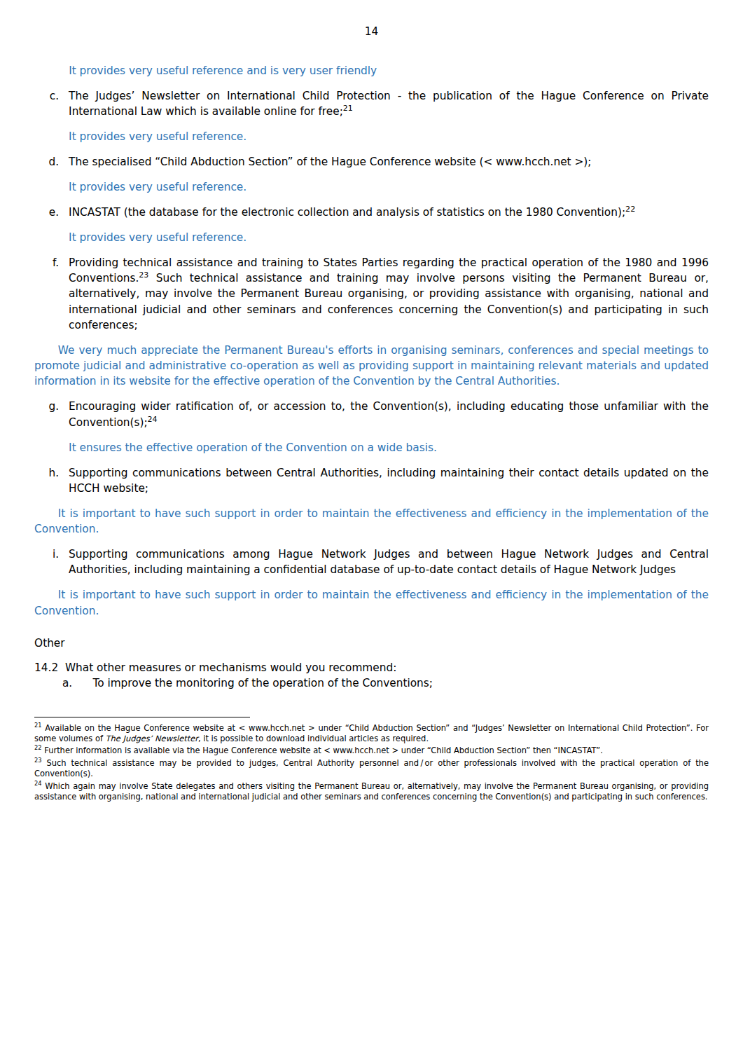14
It provides very useful reference and is very user friendly
The Judges’ Newsletter on International Child Protection - the publication of the Hague Conference on Private International Law which is available online for free;21
It provides very useful reference.
The specialised “Child Abduction Section” of the Hague Conference website (< www.hcch.net >);
It provides very useful reference.
INCASTAT (the database for the electronic collection and analysis of statistics on the 1980 Convention);22
It provides very useful reference.
Providing technical assistance and training to States Parties regarding the practical operation of the 1980 and 1996 Conventions.23 Such technical assistance and training may involve persons visiting the Permanent Bureau or, alternatively, may involve the Permanent Bureau organising, or providing assistance with organising, national and international judicial and other seminars and conferences concerning the Convention(s) and participating in such conferences;
We very much appreciate the Permanent Bureau's efforts in organising seminars, conferences and special meetings to promote judicial and administrative co-operation as well as providing support in maintaining relevant materials and updated information in its website for the effective operation of the Convention by the Central Authorities.
Encouraging wider ratification of, or accession to, the Convention(s), including educating those unfamiliar with the Convention(s);24
It ensures the effective operation of the Convention on a wide basis.
Supporting communications between Central Authorities, including maintaining their contact details updated on the HCCH website;
It is important to have such support in order to maintain the effectiveness and efficiency in the implementation of the Convention.
Supporting communications among Hague Network Judges and between Hague Network Judges and Central Authorities, including maintaining a confidential database of up-to-date contact details of Hague Network Judges
It is important to have such support in order to maintain the effectiveness and efficiency in the implementation of the Convention.
Other
14.2 What other measures or mechanisms would you recommend:
a. To improve the monitoring of the operation of the Conventions;
21 Available on the Hague Conference website at < www.hcch.net > under “Child Abduction Section” and “Judges’ Newsletter on International Child Protection”. For some volumes of The Judges’ Newsletter, it is possible to download individual articles as required.
22 Further information is available via the Hague Conference website at < www.hcch.net > under “Child Abduction Section” then “INCASTAT”.
23 Such technical assistance may be provided to judges, Central Authority personnel and / or other professionals involved with the practical operation of the Convention(s).
24 Which again may involve State delegates and others visiting the Permanent Bureau or, alternatively, may involve the Permanent Bureau organising, or providing assistance with organising, national and international judicial and other seminars and conferences concerning the Convention(s) and participating in such conferences.